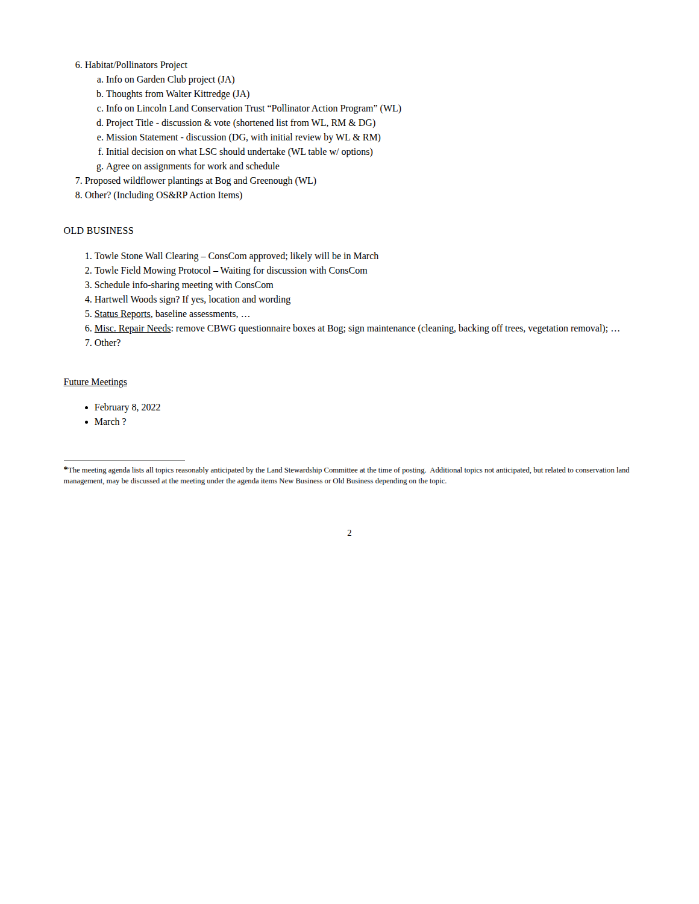Habitat/Pollinators Project
Info on Garden Club project (JA)
Thoughts from Walter Kittredge (JA)
Info on Lincoln Land Conservation Trust “Pollinator Action Program” (WL)
Project Title - discussion & vote (shortened list from WL, RM & DG)
Mission Statement - discussion (DG, with initial review by WL & RM)
Initial decision on what LSC should undertake (WL table w/ options)
Agree on assignments for work and schedule
Proposed wildflower plantings at Bog and Greenough (WL)
Other? (Including OS&RP Action Items)
OLD BUSINESS
Towle Stone Wall Clearing – ConsCom approved; likely will be in March
Towle Field Mowing Protocol – Waiting for discussion with ConsCom
Schedule info-sharing meeting with ConsCom
Hartwell Woods sign? If yes, location and wording
Status Reports, baseline assessments, …
Misc. Repair Needs: remove CBWG questionnaire boxes at Bog; sign maintenance (cleaning, backing off trees, vegetation removal); …
Other?
Future Meetings
February 8, 2022
March ?
*The meeting agenda lists all topics reasonably anticipated by the Land Stewardship Committee at the time of posting. Additional topics not anticipated, but related to conservation land management, may be discussed at the meeting under the agenda items New Business or Old Business depending on the topic.
2